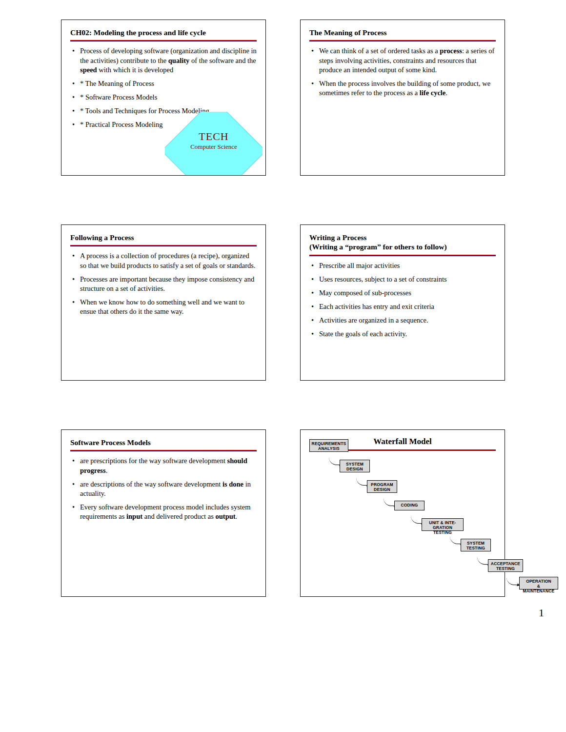CH02: Modeling the process and life cycle
Process of developing software (organization and discipline in the activities) contribute to the quality of the software and the speed with which it is developed
* The Meaning of Process
* Software Process Models
* Tools and Techniques for Process Modeling
* Practical Process Modeling
TECH
Computer Science
The Meaning of Process
We can think of a set of ordered tasks as a process: a series of steps involving activities, constraints and resources that produce an intended output of some kind.
When the process involves the building of some product, we sometimes refer to the process as a life cycle.
Following a Process
A process is a collection of procedures (a recipe), organized so that we build products to satisfy a set of goals or standards.
Processes are important because they impose consistency and structure on a set of activities.
When we know how to do something well and we want to ensue that others do it the same way.
Writing a Process
(Writing a “program” for others to follow)
Prescribe all major activities
Uses resources, subject to a set of constraints
May composed of sub-processes
Each activities has entry and exit criteria
Activities are organized in a sequence.
State the goals of each activity.
Software Process Models
are prescriptions for the way software development should progress.
are descriptions of the way software development is done in actuality.
Every software development process model includes system requirements as input and delivered product as output.
Waterfall Model
REQUIREMENTS
ANALYSIS
SYSTEM
DESIGN
PROGRAM
DESIGN
CODING
UNIT & INTE-
GRATION TESTING
SYSTEM
TESTING
ACCEPTANCE
TESTING
OPERATION
& MAINTENANCE
1